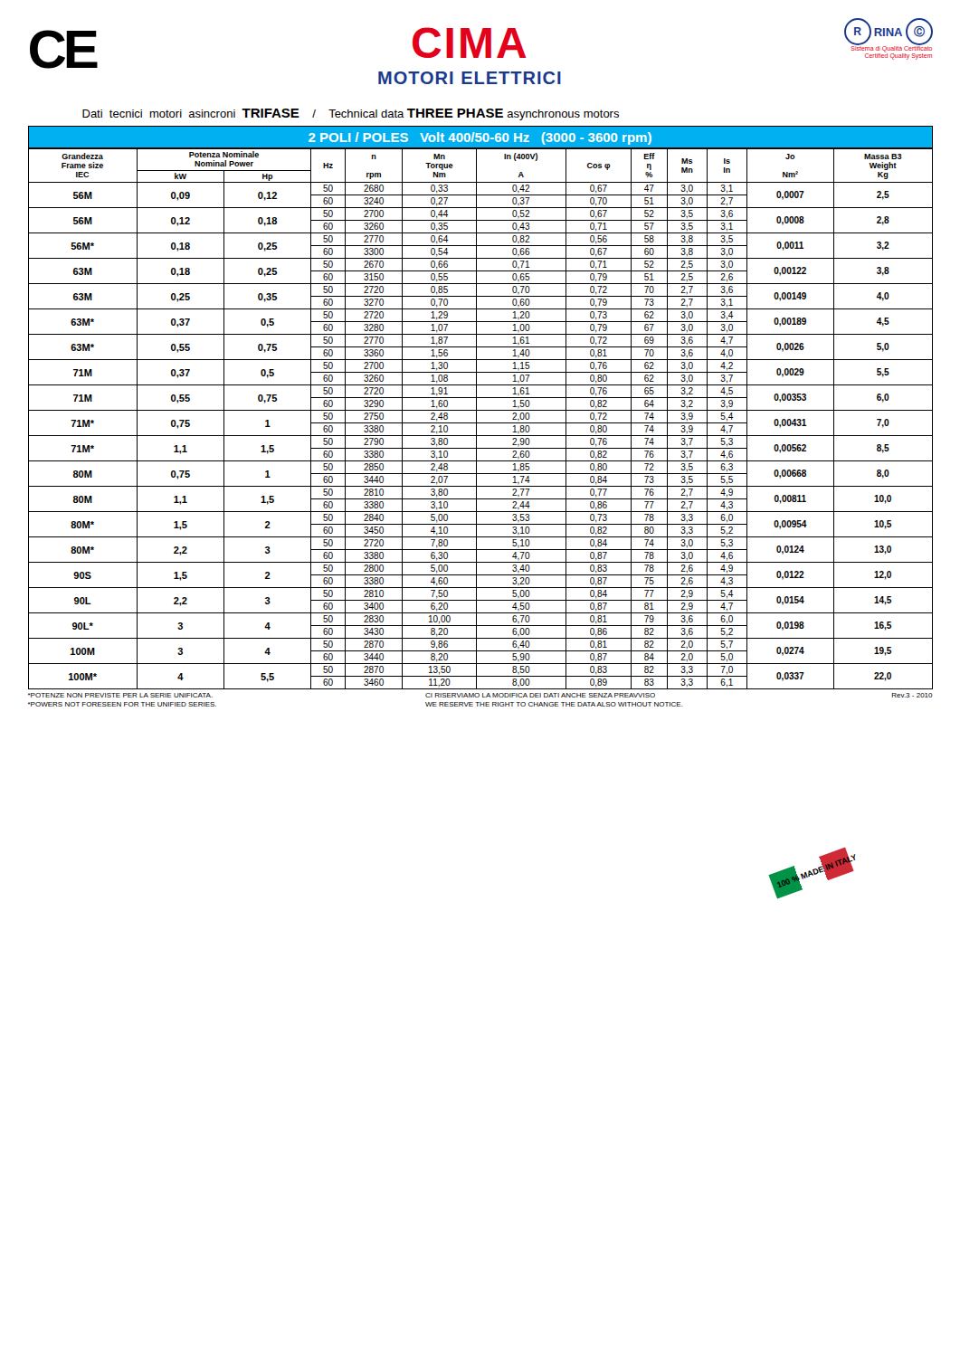CE
CIMA
MOTORI ELETTRICI
R RINA Ⓒ Sistema di Qualità Certificato
Certified Quality System
Dati tecnici motori asincroni TRIFASE / Technical data THREE PHASE asynchronous motors
2 POLI / POLES Volt 400/50-60 Hz (3000 - 3600 rpm)
| Grandezza Frame size IEC | Potenza Nominale Nominal Power | Hz | n rpm | Mn Torque Nm | In (400V) A | Cos φ | Eff η % | Ms Mn | Is In | Jo Nm² | Massa B3 Weight Kg |
| --- | --- | --- | --- | --- | --- | --- | --- | --- | --- | --- | --- |
| kW | Hp |
| 56M | 0,09 | 0,12 | 50 | 2680 | 0,33 | 0,42 | 0,67 | 47 | 3,0 | 3,1 | 0,0007 | 2,5 |
| 60 | 3240 | 0,27 | 0,37 | 0,70 | 51 | 3,0 | 2,7 |
| 56M | 0,12 | 0,18 | 50 | 2700 | 0,44 | 0,52 | 0,67 | 52 | 3,5 | 3,6 | 0,0008 | 2,8 |
| 60 | 3260 | 0,35 | 0,43 | 0,71 | 57 | 3,5 | 3,1 |
| 56M* | 0,18 | 0,25 | 50 | 2770 | 0,64 | 0,82 | 0,56 | 58 | 3,8 | 3,5 | 0,0011 | 3,2 |
| 60 | 3300 | 0,54 | 0,66 | 0,67 | 60 | 3,8 | 3,0 |
| 63M | 0,18 | 0,25 | 50 | 2670 | 0,66 | 0,71 | 0,71 | 52 | 2,5 | 3,0 | 0,00122 | 3,8 |
| 60 | 3150 | 0,55 | 0,65 | 0,79 | 51 | 2,5 | 2,6 |
| 63M | 0,25 | 0,35 | 50 | 2720 | 0,85 | 0,70 | 0,72 | 70 | 2,7 | 3,6 | 0,00149 | 4,0 |
| 60 | 3270 | 0,70 | 0,60 | 0,79 | 73 | 2,7 | 3,1 |
| 63M* | 0,37 | 0,5 | 50 | 2720 | 1,29 | 1,20 | 0,73 | 62 | 3,0 | 3,4 | 0,00189 | 4,5 |
| 60 | 3280 | 1,07 | 1,00 | 0,79 | 67 | 3,0 | 3,0 |
| 63M* | 0,55 | 0,75 | 50 | 2770 | 1,87 | 1,61 | 0,72 | 69 | 3,6 | 4,7 | 0,0026 | 5,0 |
| 60 | 3360 | 1,56 | 1,40 | 0,81 | 70 | 3,6 | 4,0 |
| 71M | 0,37 | 0,5 | 50 | 2700 | 1,30 | 1,15 | 0,76 | 62 | 3,0 | 4,2 | 0,0029 | 5,5 |
| 60 | 3260 | 1,08 | 1,07 | 0,80 | 62 | 3,0 | 3,7 |
| 71M | 0,55 | 0,75 | 50 | 2720 | 1,91 | 1,61 | 0,76 | 65 | 3,2 | 4,5 | 0,00353 | 6,0 |
| 60 | 3290 | 1,60 | 1,50 | 0,82 | 64 | 3,2 | 3,9 |
| 71M* | 0,75 | 1 | 50 | 2750 | 2,48 | 2,00 | 0,72 | 74 | 3,9 | 5,4 | 0,00431 | 7,0 |
| 60 | 3380 | 2,10 | 1,80 | 0,80 | 74 | 3,9 | 4,7 |
| 71M* | 1,1 | 1,5 | 50 | 2790 | 3,80 | 2,90 | 0,76 | 74 | 3,7 | 5,3 | 0,00562 | 8,5 |
| 60 | 3380 | 3,10 | 2,60 | 0,82 | 76 | 3,7 | 4,6 |
| 80M | 0,75 | 1 | 50 | 2850 | 2,48 | 1,85 | 0,80 | 72 | 3,5 | 6,3 | 0,00668 | 8,0 |
| 60 | 3440 | 2,07 | 1,74 | 0,84 | 73 | 3,5 | 5,5 |
| 80M | 1,1 | 1,5 | 50 | 2810 | 3,80 | 2,77 | 0,77 | 76 | 2,7 | 4,9 | 0,00811 | 10,0 |
| 60 | 3380 | 3,10 | 2,44 | 0,86 | 77 | 2,7 | 4,3 |
| 80M* | 1,5 | 2 | 50 | 2840 | 5,00 | 3,53 | 0,73 | 78 | 3,3 | 6,0 | 0,00954 | 10,5 |
| 60 | 3450 | 4,10 | 3,10 | 0,82 | 80 | 3,3 | 5,2 |
| 80M* | 2,2 | 3 | 50 | 2720 | 7,80 | 5,10 | 0,84 | 74 | 3,0 | 5,3 | 0,0124 | 13,0 |
| 60 | 3380 | 6,30 | 4,70 | 0,87 | 78 | 3,0 | 4,6 |
| 90S | 1,5 | 2 | 50 | 2800 | 5,00 | 3,40 | 0,83 | 78 | 2,6 | 4,9 | 0,0122 | 12,0 |
| 60 | 3380 | 4,60 | 3,20 | 0,87 | 75 | 2,6 | 4,3 |
| 90L | 2,2 | 3 | 50 | 2810 | 7,50 | 5,00 | 0,84 | 77 | 2,9 | 5,4 | 0,0154 | 14,5 |
| 60 | 3400 | 6,20 | 4,50 | 0,87 | 81 | 2,9 | 4,7 |
| 90L* | 3 | 4 | 50 | 2830 | 10,00 | 6,70 | 0,81 | 79 | 3,6 | 6,0 | 0,0198 | 16,5 |
| 60 | 3430 | 8,20 | 6,00 | 0,86 | 82 | 3,6 | 5,2 |
| 100M | 3 | 4 | 50 | 2870 | 9,86 | 6,40 | 0,81 | 82 | 2,0 | 5,7 | 0,0274 | 19,5 |
| 60 | 3440 | 8,20 | 5,90 | 0,87 | 84 | 2,0 | 5,0 |
| 100M* | 4 | 5,5 | 50 | 2870 | 13,50 | 8,50 | 0,83 | 82 | 3,3 | 7,0 | 0,0337 | 22,0 |
| 60 | 3460 | 11,20 | 8,00 | 0,89 | 83 | 3,3 | 6,1 |
*POTENZE NON PREVISTE PER LA SERIE UNIFICATA.
*POWERS NOT FORESEEN FOR THE UNIFIED SERIES.
CI RISERVIAMO LA MODIFICA DEI DATI ANCHE SENZA PREAVVISO
WE RESERVE THE RIGHT TO CHANGE THE DATA ALSO WITHOUT NOTICE.
Rev.3 - 2010
100 % MADE IN ITALY